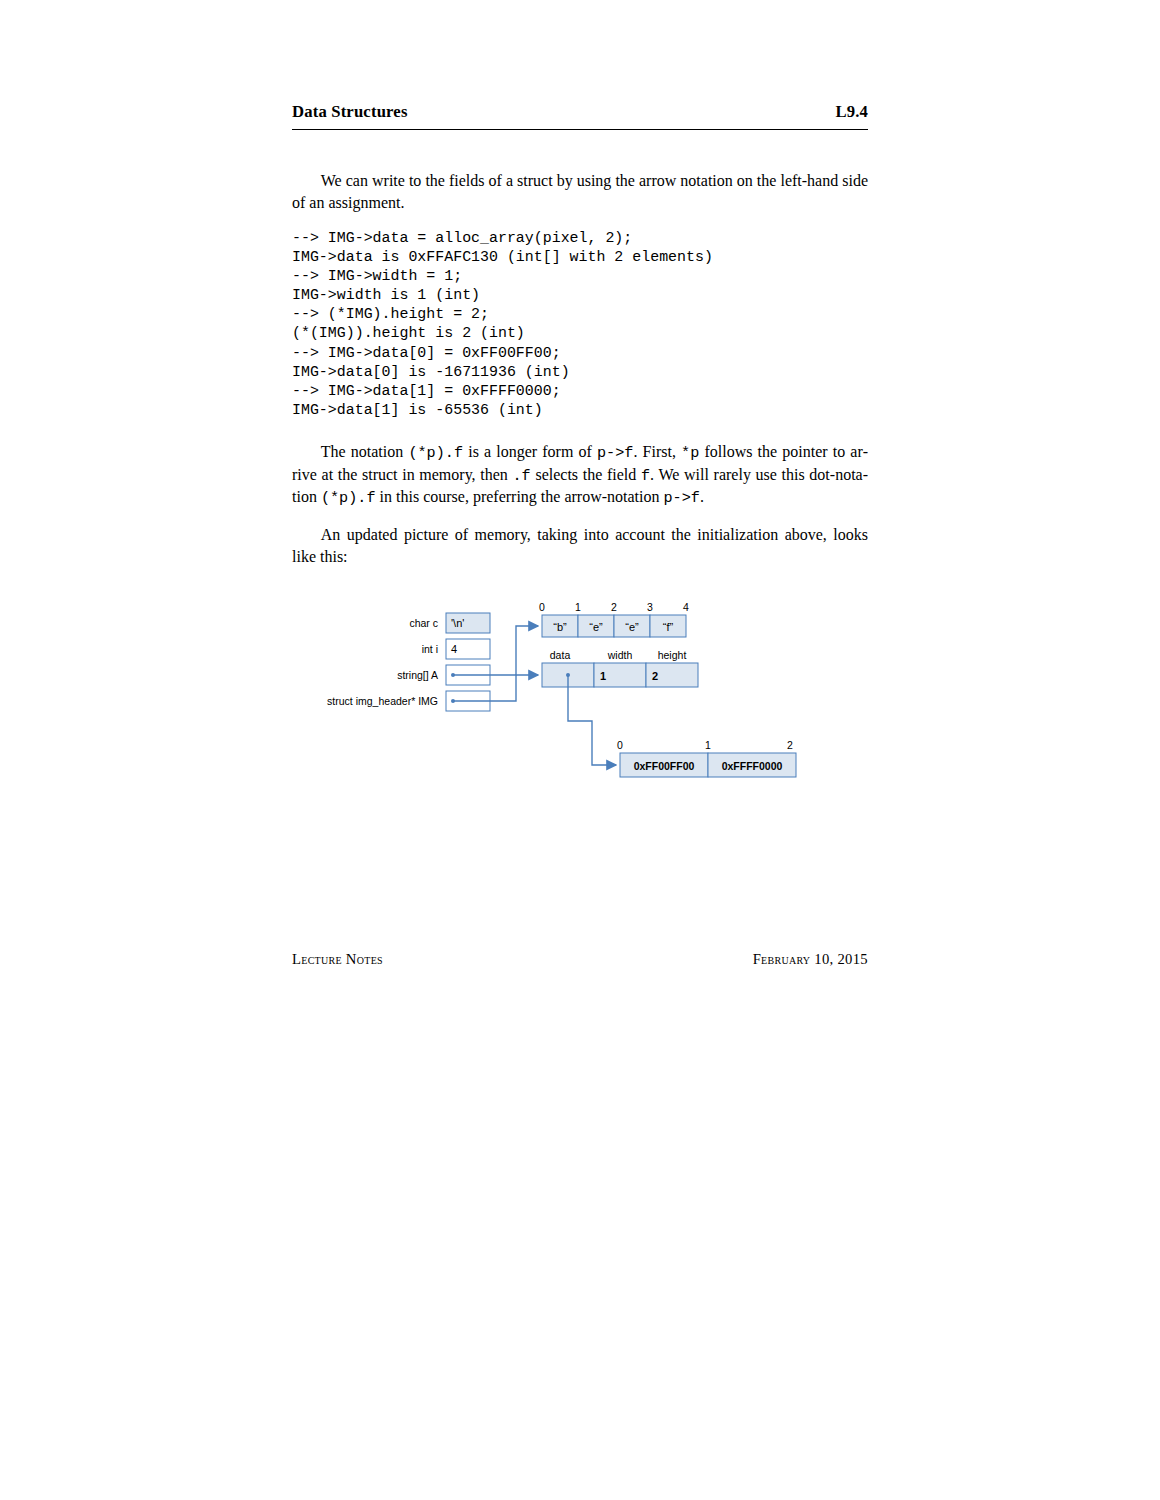Data Structures L9.4
We can write to the fields of a struct by using the arrow notation on the left-hand side of an assignment.
--> IMG->data = alloc_array(pixel, 2);
IMG->data is 0xFFAFC130 (int[] with 2 elements)
--> IMG->width = 1;
IMG->width is 1 (int)
--> (*IMG).height = 2;
(*(IMG)).height is 2 (int)
--> IMG->data[0] = 0xFF00FF00;
IMG->data[0] is -16711936 (int)
--> IMG->data[1] = 0xFFFF0000;
IMG->data[1] is -65536 (int)
The notation (*p).f is a longer form of p->f. First, *p follows the pointer to arrive at the struct in memory, then .f selects the field f. We will rarely use this dot-notation (*p).f in this course, preferring the arrow-notation p->f.
An updated picture of memory, taking into account the initialization above, looks like this:
char c int i string[] A struct img_header* IMG '\n' 4 0 1 2 3 4 “b” “e” “e” “f” data width height 1 2 0 1 2 0xFF00FF00 0xFFFF0000
Lecture Notes February 10, 2015